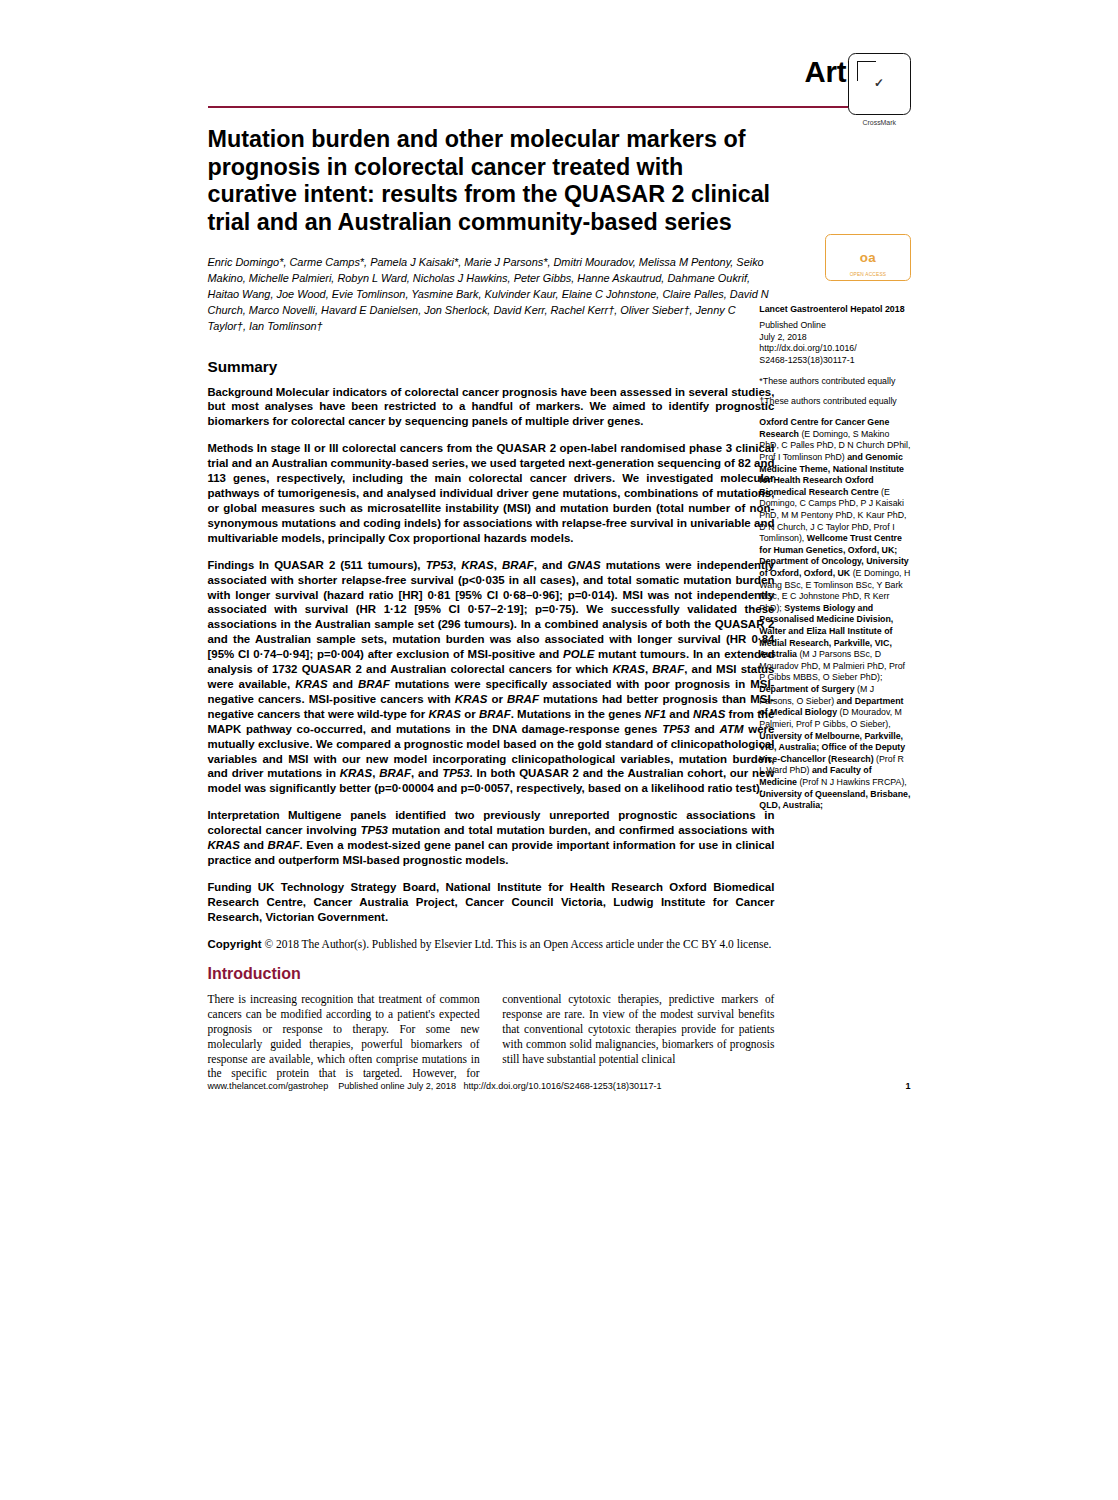Articles
✓
CrossMark
oaOPEN ACCESS
Lancet Gastroenterol Hepatol 2018
Published Online
July 2, 2018
http://dx.doi.org/10.1016/
S2468-1253(18)30117-1
*These authors contributed equally
†These authors contributed equally
Oxford Centre for Cancer Gene Research (E Domingo, S Makino PhD, C Palles PhD, D N Church DPhil, Prof I Tomlinson PhD) and Genomic Medicine Theme, National Institute for Health Research Oxford Biomedical Research Centre (E Domingo, C Camps PhD, P J Kaisaki PhD, M M Pentony PhD, K Kaur PhD, D N Church, J C Taylor PhD, Prof I Tomlinson), Wellcome Trust Centre for Human Genetics, Oxford, UK; Department of Oncology, University of Oxford, Oxford, UK (E Domingo, H Wang BSc, E Tomlinson BSc, Y Bark MSc, E C Johnstone PhD, R Kerr PhD); Systems Biology and Personalised Medicine Division, Walter and Eliza Hall Institute of Medial Research, Parkville, VIC, Australia (M J Parsons BSc, D Mouradov PhD, M Palmieri PhD, Prof P Gibbs MBBS, O Sieber PhD); Department of Surgery (M J Parsons, O Sieber) and Department of Medical Biology (D Mouradov, M Palmieri, Prof P Gibbs, O Sieber), University of Melbourne, Parkville, VIC, Australia; Office of the Deputy Vice-Chancellor (Research) (Prof R L Ward PhD) and Faculty of Medicine (Prof N J Hawkins FRCPA), University of Queensland, Brisbane, QLD, Australia;
Mutation burden and other molecular markers of prognosis in colorectal cancer treated with curative intent: results from the QUASAR 2 clinical trial and an Australian community-based series
Enric Domingo*, Carme Camps*, Pamela J Kaisaki*, Marie J Parsons*, Dmitri Mouradov, Melissa M Pentony, Seiko Makino, Michelle Palmieri, Robyn L Ward, Nicholas J Hawkins, Peter Gibbs, Hanne Askautrud, Dahmane Oukrif, Haitao Wang, Joe Wood, Evie Tomlinson, Yasmine Bark, Kulvinder Kaur, Elaine C Johnstone, Claire Palles, David N Church, Marco Novelli, Havard E Danielsen, Jon Sherlock, David Kerr, Rachel Kerr†, Oliver Sieber†, Jenny C Taylor†, Ian Tomlinson†
Summary
Background Molecular indicators of colorectal cancer prognosis have been assessed in several studies, but most analyses have been restricted to a handful of markers. We aimed to identify prognostic biomarkers for colorectal cancer by sequencing panels of multiple driver genes.
Methods In stage II or III colorectal cancers from the QUASAR 2 open-label randomised phase 3 clinical trial and an Australian community-based series, we used targeted next-generation sequencing of 82 and 113 genes, respectively, including the main colorectal cancer drivers. We investigated molecular pathways of tumorigenesis, and analysed individual driver gene mutations, combinations of mutations, or global measures such as microsatellite instability (MSI) and mutation burden (total number of non-synonymous mutations and coding indels) for associations with relapse-free survival in univariable and multivariable models, principally Cox proportional hazards models.
Findings In QUASAR 2 (511 tumours), TP53, KRAS, BRAF, and GNAS mutations were independently associated with shorter relapse-free survival (p<0·035 in all cases), and total somatic mutation burden with longer survival (hazard ratio [HR] 0·81 [95% CI 0·68–0·96]; p=0·014). MSI was not independently associated with survival (HR 1·12 [95% CI 0·57–2·19]; p=0·75). We successfully validated these associations in the Australian sample set (296 tumours). In a combined analysis of both the QUASAR 2 and the Australian sample sets, mutation burden was also associated with longer survival (HR 0·84 [95% CI 0·74–0·94]; p=0·004) after exclusion of MSI-positive and POLE mutant tumours. In an extended analysis of 1732 QUASAR 2 and Australian colorectal cancers for which KRAS, BRAF, and MSI status were available, KRAS and BRAF mutations were specifically associated with poor prognosis in MSI-negative cancers. MSI-positive cancers with KRAS or BRAF mutations had better prognosis than MSI-negative cancers that were wild-type for KRAS or BRAF. Mutations in the genes NF1 and NRAS from the MAPK pathway co-occurred, and mutations in the DNA damage-response genes TP53 and ATM were mutually exclusive. We compared a prognostic model based on the gold standard of clinicopathological variables and MSI with our new model incorporating clinicopathological variables, mutation burden, and driver mutations in KRAS, BRAF, and TP53. In both QUASAR 2 and the Australian cohort, our new model was significantly better (p=0·00004 and p=0·0057, respectively, based on a likelihood ratio test).
Interpretation Multigene panels identified two previously unreported prognostic associations in colorectal cancer involving TP53 mutation and total mutation burden, and confirmed associations with KRAS and BRAF. Even a modest-sized gene panel can provide important information for use in clinical practice and outperform MSI-based prognostic models.
Funding UK Technology Strategy Board, National Institute for Health Research Oxford Biomedical Research Centre, Cancer Australia Project, Cancer Council Victoria, Ludwig Institute for Cancer Research, Victorian Government.
Copyright © 2018 The Author(s). Published by Elsevier Ltd. This is an Open Access article under the CC BY 4.0 license.
Introduction
There is increasing recognition that treatment of common cancers can be modified according to a patient's expected prognosis or response to therapy. For some new molecularly guided therapies, powerful biomarkers of response are available, which often comprise mutations in the specific protein that is targeted. However, for conventional cytotoxic therapies, predictive markers of response are rare. In view of the modest survival benefits that conventional cytotoxic therapies provide for patients with common solid malignancies, biomarkers of prognosis still have substantial potential clinical
www.thelancet.com/gastrohep Published online July 2, 2018 http://dx.doi.org/10.1016/S2468-1253(18)30117-1
1